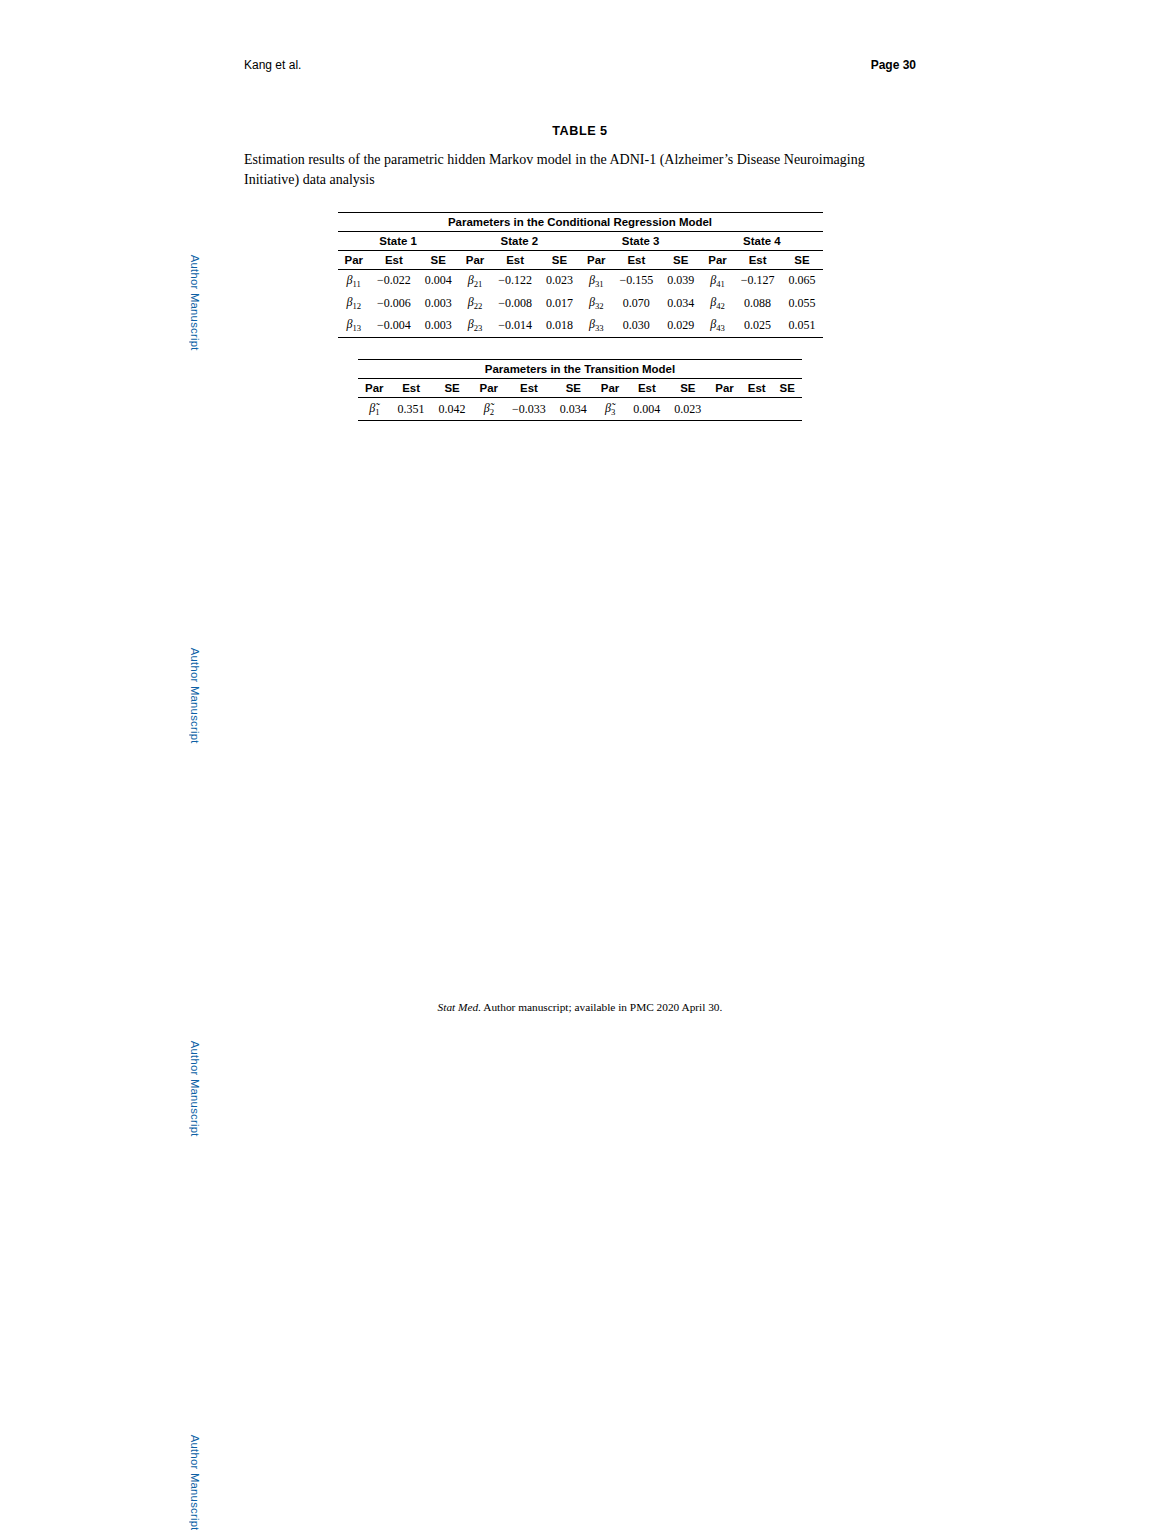Author Manuscript Author Manuscript Author Manuscript Author Manuscript
Kang et al.
Page 30
TABLE 5
Estimation results of the parametric hidden Markov model in the ADNI-1 (Alzheimer’s Disease Neuroimaging Initiative) data analysis
| Parameters in the Conditional Regression Model |
| --- |
| State 1 | State 2 | State 3 | State 4 |
| Par | Est | SE | Par | Est | SE | Par | Est | SE | Par | Est | SE |
| β 11 | −0.022 | 0.004 | β 21 | −0.122 | 0.023 | β 31 | −0.155 | 0.039 | β 41 | −0.127 | 0.065 |
| β 12 | −0.006 | 0.003 | β 22 | −0.008 | 0.017 | β 32 | 0.070 | 0.034 | β 42 | 0.088 | 0.055 |
| β 13 | −0.004 | 0.003 | β 23 | −0.014 | 0.018 | β 33 | 0.030 | 0.029 | β 43 | 0.025 | 0.051 |
| Parameters in the Transition Model |
| --- |
| Par | Est | SE | Par | Est | SE | Par | Est | SE | Par | Est | SE |
| β̃ 1 | 0.351 | 0.042 | β̃ 2 | −0.033 | 0.034 | β̃ 3 | 0.004 | 0.023 | | | |
Stat Med. Author manuscript; available in PMC 2020 April 30.